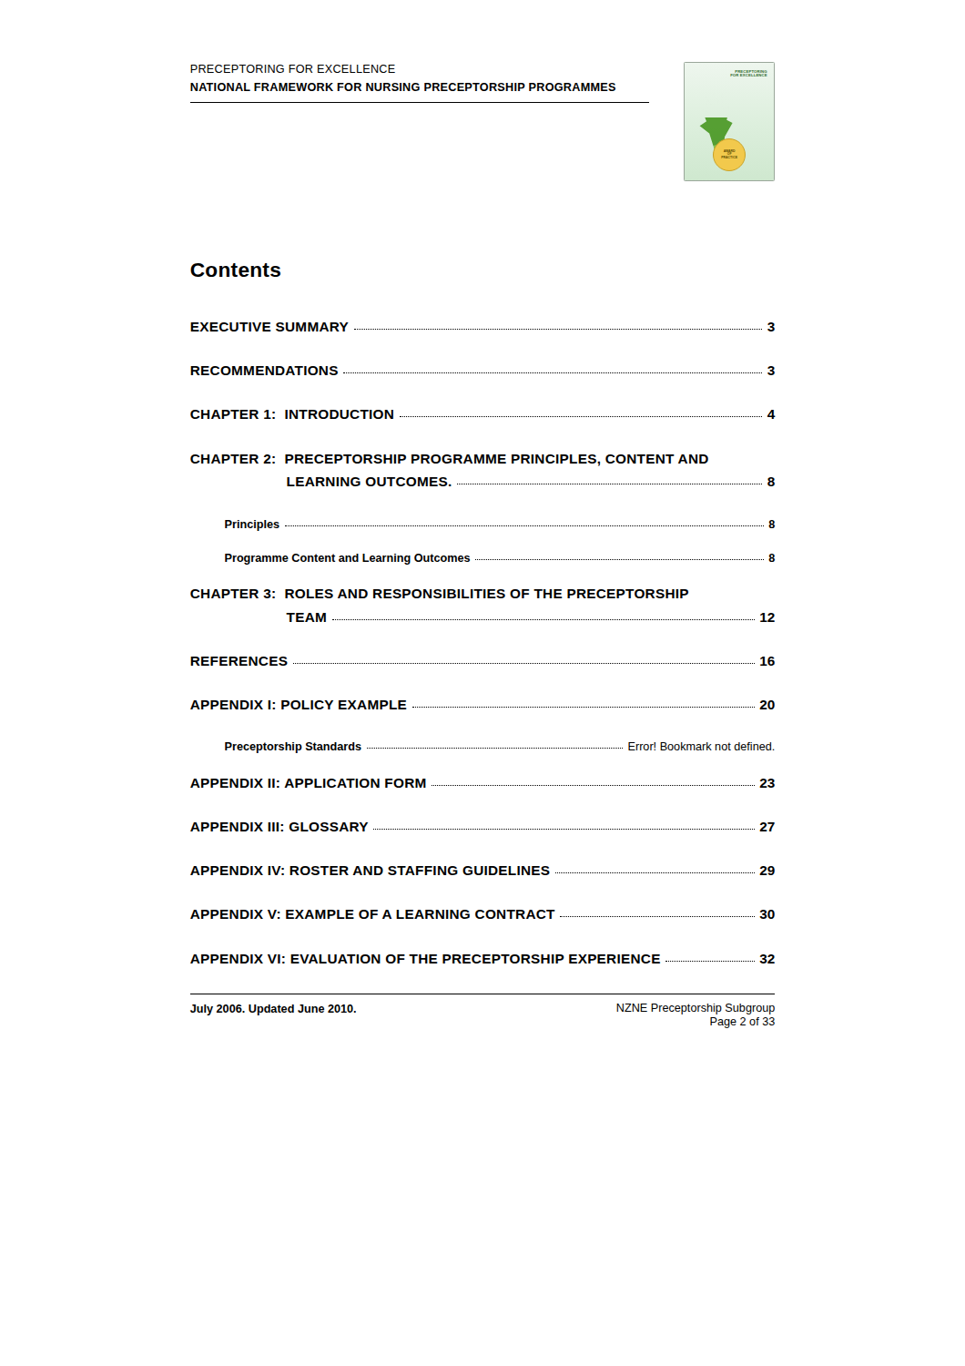Preceptoring for Excellence
National Framework for Nursing Preceptorship Programmes
PRECEPTORING
FOR EXCELLENCE
AWARD
OF
PRACTICE
Contents
Executive Summary 3
Recommendations 3
Chapter 1: Introduction 4
Chapter 2: Preceptorship Programme Principles, Content and
Learning Outcomes. 8
Principles 8
Programme Content and Learning Outcomes 8
Chapter 3: Roles and Responsibilities of the Preceptorship
Team 12
References 16
Appendix I: Policy Example 20
Preceptorship Standards Error! Bookmark not defined.
Appendix II: Application Form 23
Appendix III: Glossary 27
Appendix IV: Roster and Staffing Guidelines 29
Appendix V: Example of a Learning Contract 30
Appendix VI: Evaluation of the Preceptorship Experience 32
July 2006. Updated June 2010.
NZNE Preceptorship Subgroup
Page 2 of 33